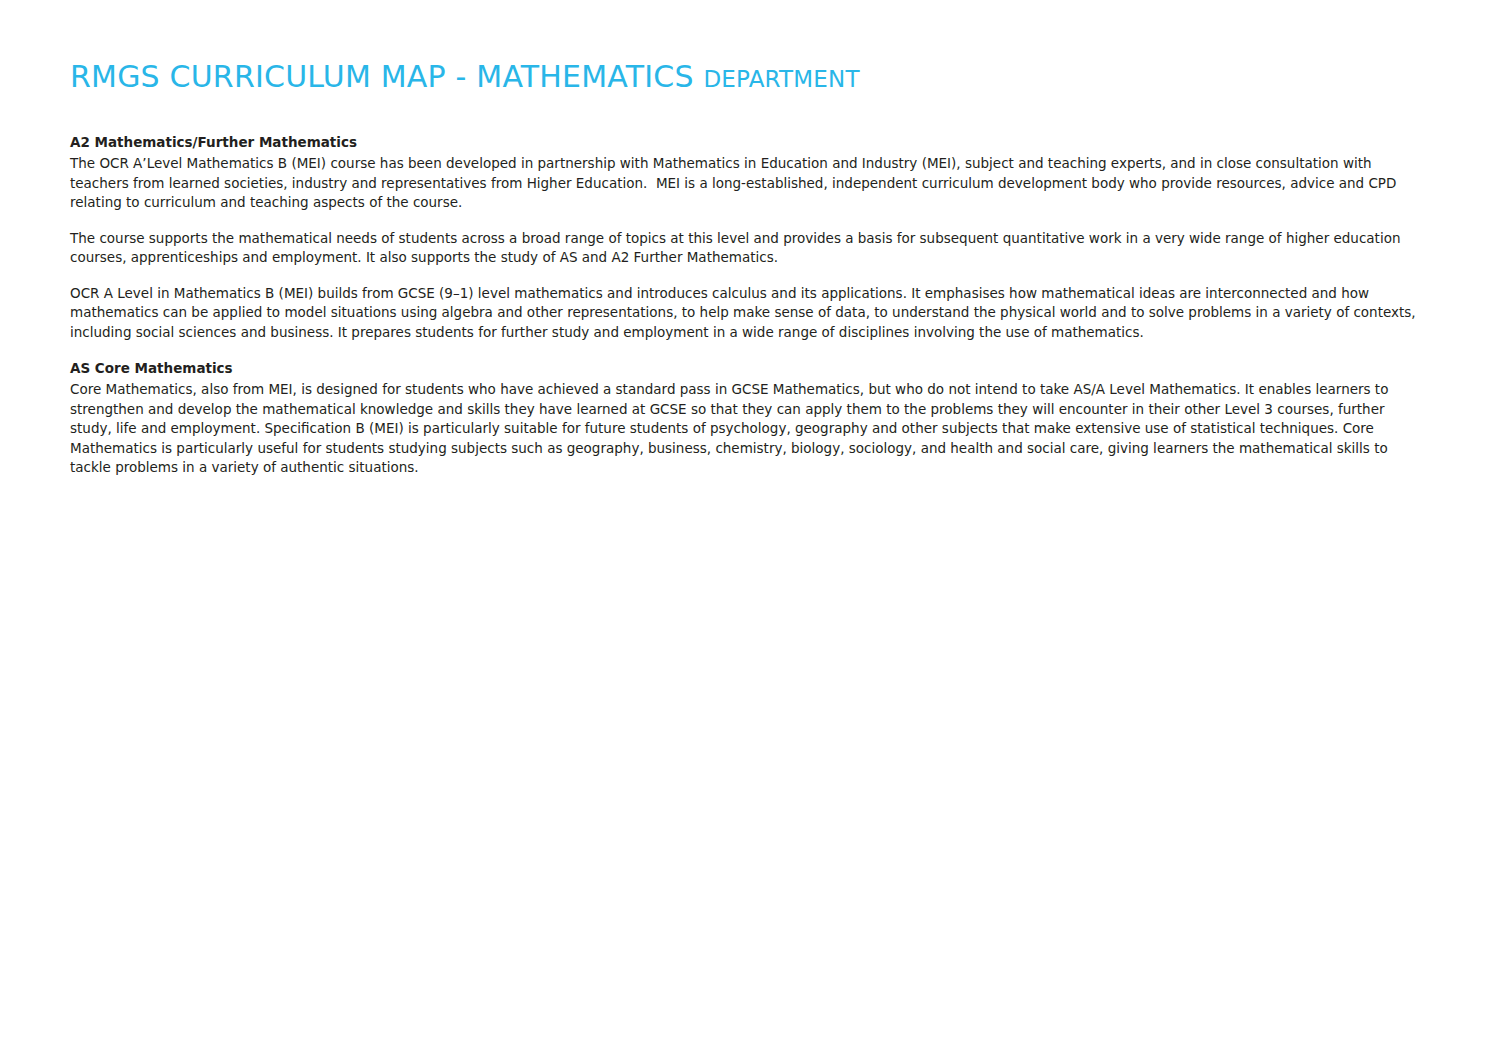RMGS CURRICULUM MAP - MATHEMATICS DEPARTMENT
A2 Mathematics/Further Mathematics
The OCR A’Level Mathematics B (MEI) course has been developed in partnership with Mathematics in Education and Industry (MEI), subject and teaching experts, and in close consultation with teachers from learned societies, industry and representatives from Higher Education. MEI is a long-established, independent curriculum development body who provide resources, advice and CPD relating to curriculum and teaching aspects of the course.
The course supports the mathematical needs of students across a broad range of topics at this level and provides a basis for subsequent quantitative work in a very wide range of higher education courses, apprenticeships and employment. It also supports the study of AS and A2 Further Mathematics.
OCR A Level in Mathematics B (MEI) builds from GCSE (9–1) level mathematics and introduces calculus and its applications. It emphasises how mathematical ideas are interconnected and how mathematics can be applied to model situations using algebra and other representations, to help make sense of data, to understand the physical world and to solve problems in a variety of contexts, including social sciences and business. It prepares students for further study and employment in a wide range of disciplines involving the use of mathematics.
AS Core Mathematics
Core Mathematics, also from MEI, is designed for students who have achieved a standard pass in GCSE Mathematics, but who do not intend to take AS/A Level Mathematics. It enables learners to strengthen and develop the mathematical knowledge and skills they have learned at GCSE so that they can apply them to the problems they will encounter in their other Level 3 courses, further study, life and employment. Specification B (MEI) is particularly suitable for future students of psychology, geography and other subjects that make extensive use of statistical techniques. Core Mathematics is particularly useful for students studying subjects such as geography, business, chemistry, biology, sociology, and health and social care, giving learners the mathematical skills to tackle problems in a variety of authentic situations.